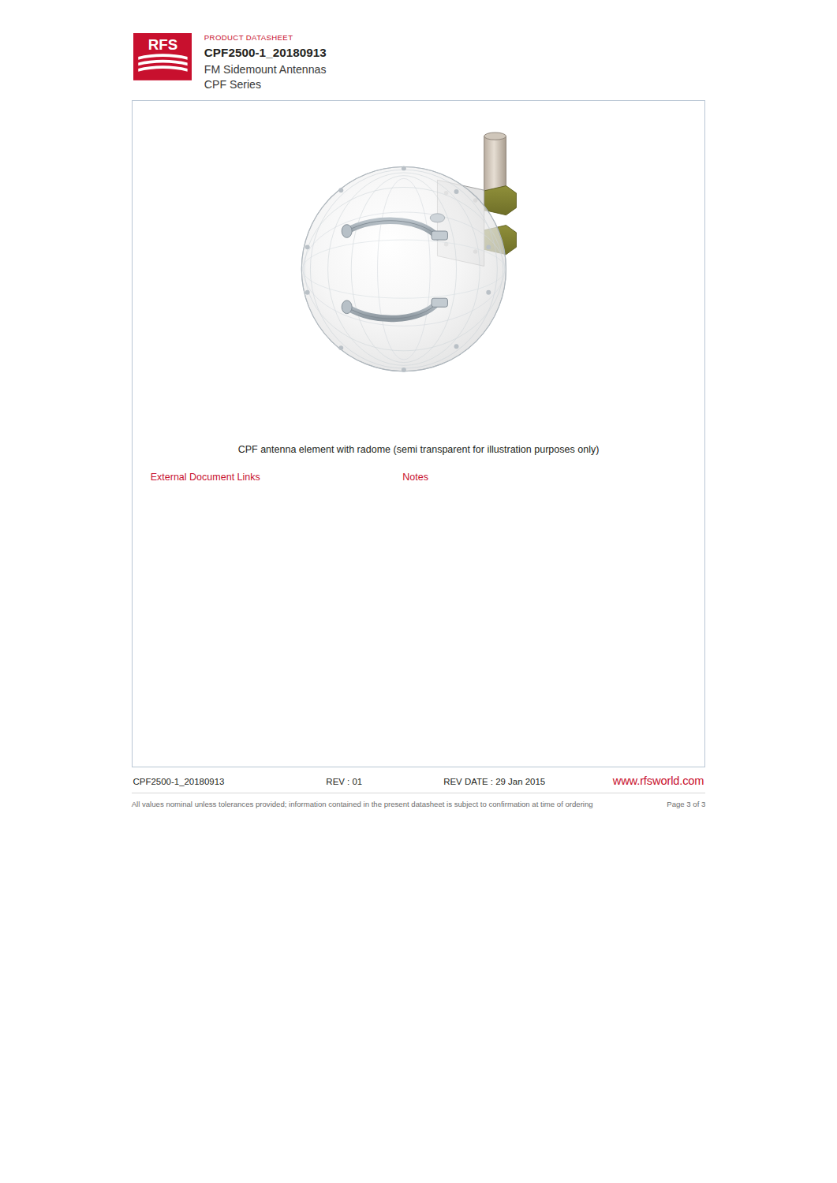RFS
Product Datasheet
CPF2500-1_20180913
FM Sidemount Antennas
CPF Series
CPF antenna element with radome (semi transparent for illustration purposes only)
External Document Links
Notes
CPF2500-1_20180913
REV : 01
REV DATE : 29 Jan 2015
www.rfsworld.com
All values nominal unless tolerances provided; information contained in the present datasheet is subject to confirmation at time of ordering
Page 3 of 3